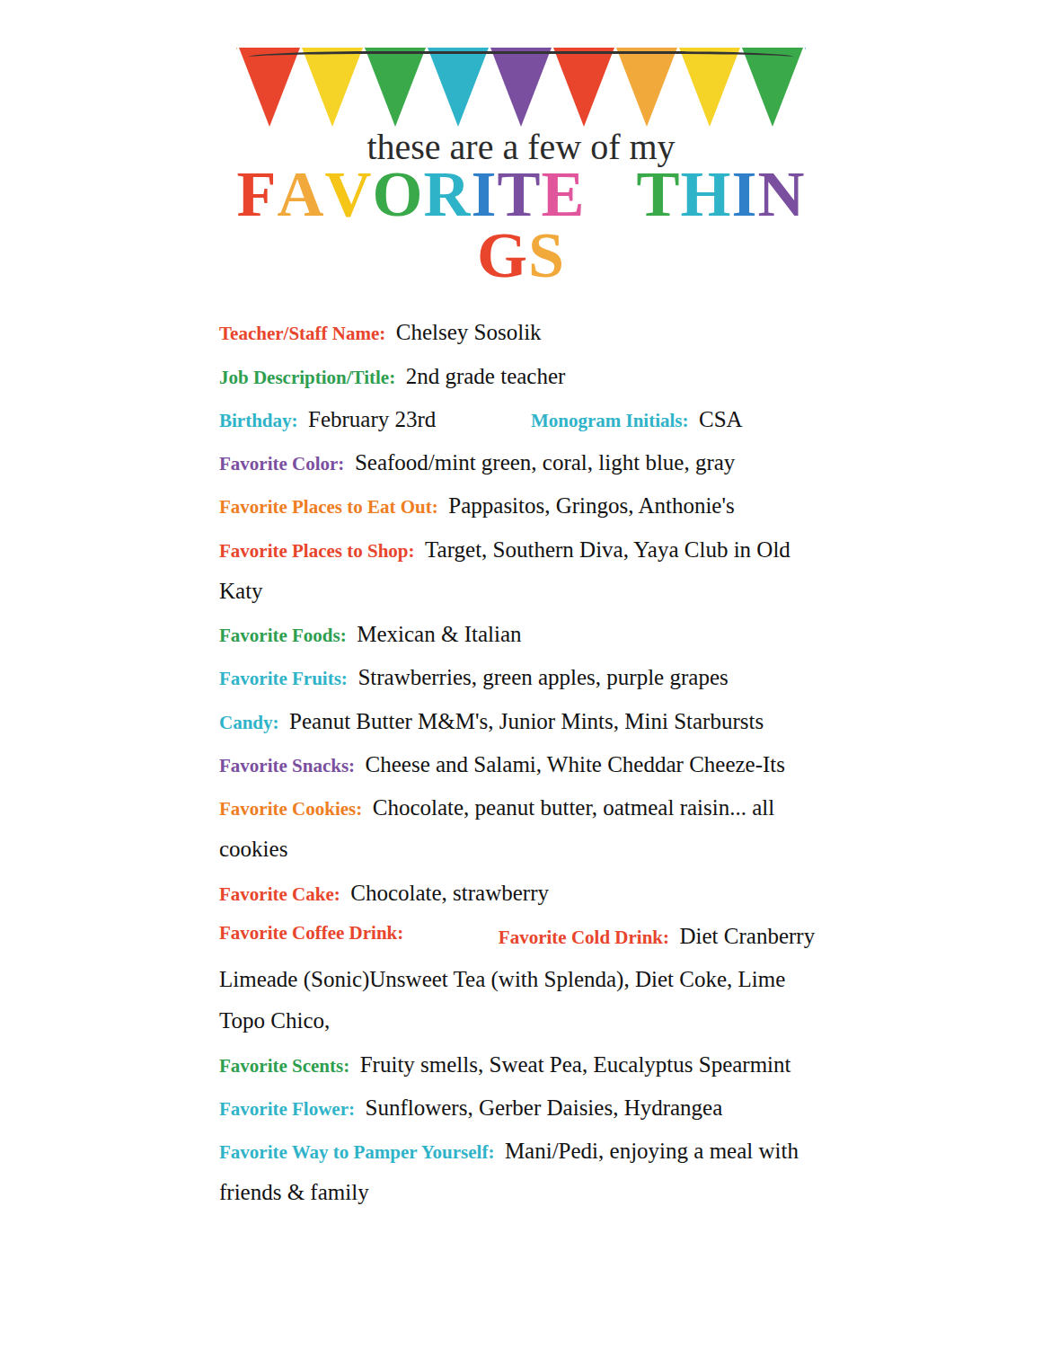these are a few of my
FAVORITE THINGS
Teacher/Staff Name: Chelsey Sosolik
Job Description/Title: 2nd grade teacher
Birthday: February 23rd
Monogram Initials: CSA
Favorite Color: Seafood/mint green, coral, light blue, gray
Favorite Places to Eat Out: Pappasitos, Gringos, Anthonie's
Favorite Places to Shop: Target, Southern Diva, Yaya Club in Old Katy
Favorite Foods: Mexican & Italian
Favorite Fruits: Strawberries, green apples, purple grapes
Candy: Peanut Butter M&M's, Junior Mints, Mini Starbursts
Favorite Snacks: Cheese and Salami, White Cheddar Cheeze-Its
Favorite Cookies: Chocolate, peanut butter, oatmeal raisin... all cookies
Favorite Cake: Chocolate, strawberry
Favorite Coffee Drink:
Favorite Cold Drink: Diet Cranberry
Limeade (Sonic)Unsweet Tea (with Splenda), Diet Coke, Lime Topo Chico,
Favorite Scents: Fruity smells, Sweat Pea, Eucalyptus Spearmint
Favorite Flower: Sunflowers, Gerber Daisies, Hydrangea
Favorite Way to Pamper Yourself: Mani/Pedi, enjoying a meal with friends & family